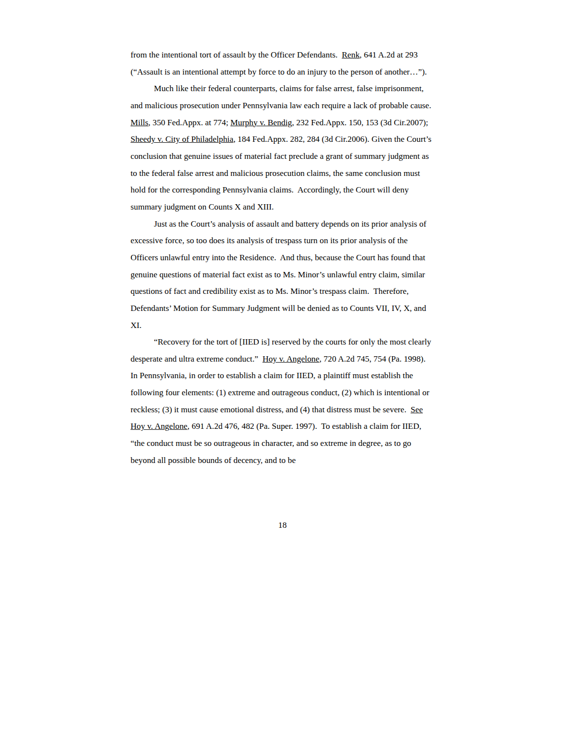from the intentional tort of assault by the Officer Defendants. Renk, 641 A.2d at 293 (“Assault is an intentional attempt by force to do an injury to the person of another…”).
Much like their federal counterparts, claims for false arrest, false imprisonment, and malicious prosecution under Pennsylvania law each require a lack of probable cause. Mills, 350 Fed.Appx. at 774; Murphy v. Bendig, 232 Fed.Appx. 150, 153 (3d Cir.2007); Sheedy v. City of Philadelphia, 184 Fed.Appx. 282, 284 (3d Cir.2006). Given the Court’s conclusion that genuine issues of material fact preclude a grant of summary judgment as to the federal false arrest and malicious prosecution claims, the same conclusion must hold for the corresponding Pennsylvania claims. Accordingly, the Court will deny summary judgment on Counts X and XIII.
Just as the Court’s analysis of assault and battery depends on its prior analysis of excessive force, so too does its analysis of trespass turn on its prior analysis of the Officers unlawful entry into the Residence. And thus, because the Court has found that genuine questions of material fact exist as to Ms. Minor’s unlawful entry claim, similar questions of fact and credibility exist as to Ms. Minor’s trespass claim. Therefore, Defendants’ Motion for Summary Judgment will be denied as to Counts VII, IV, X, and XI.
“Recovery for the tort of [IIED is] reserved by the courts for only the most clearly desperate and ultra extreme conduct.” Hoy v. Angelone, 720 A.2d 745, 754 (Pa. 1998). In Pennsylvania, in order to establish a claim for IIED, a plaintiff must establish the following four elements: (1) extreme and outrageous conduct, (2) which is intentional or reckless; (3) it must cause emotional distress, and (4) that distress must be severe. See Hoy v. Angelone, 691 A.2d 476, 482 (Pa. Super. 1997). To establish a claim for IIED, “the conduct must be so outrageous in character, and so extreme in degree, as to go beyond all possible bounds of decency, and to be
18